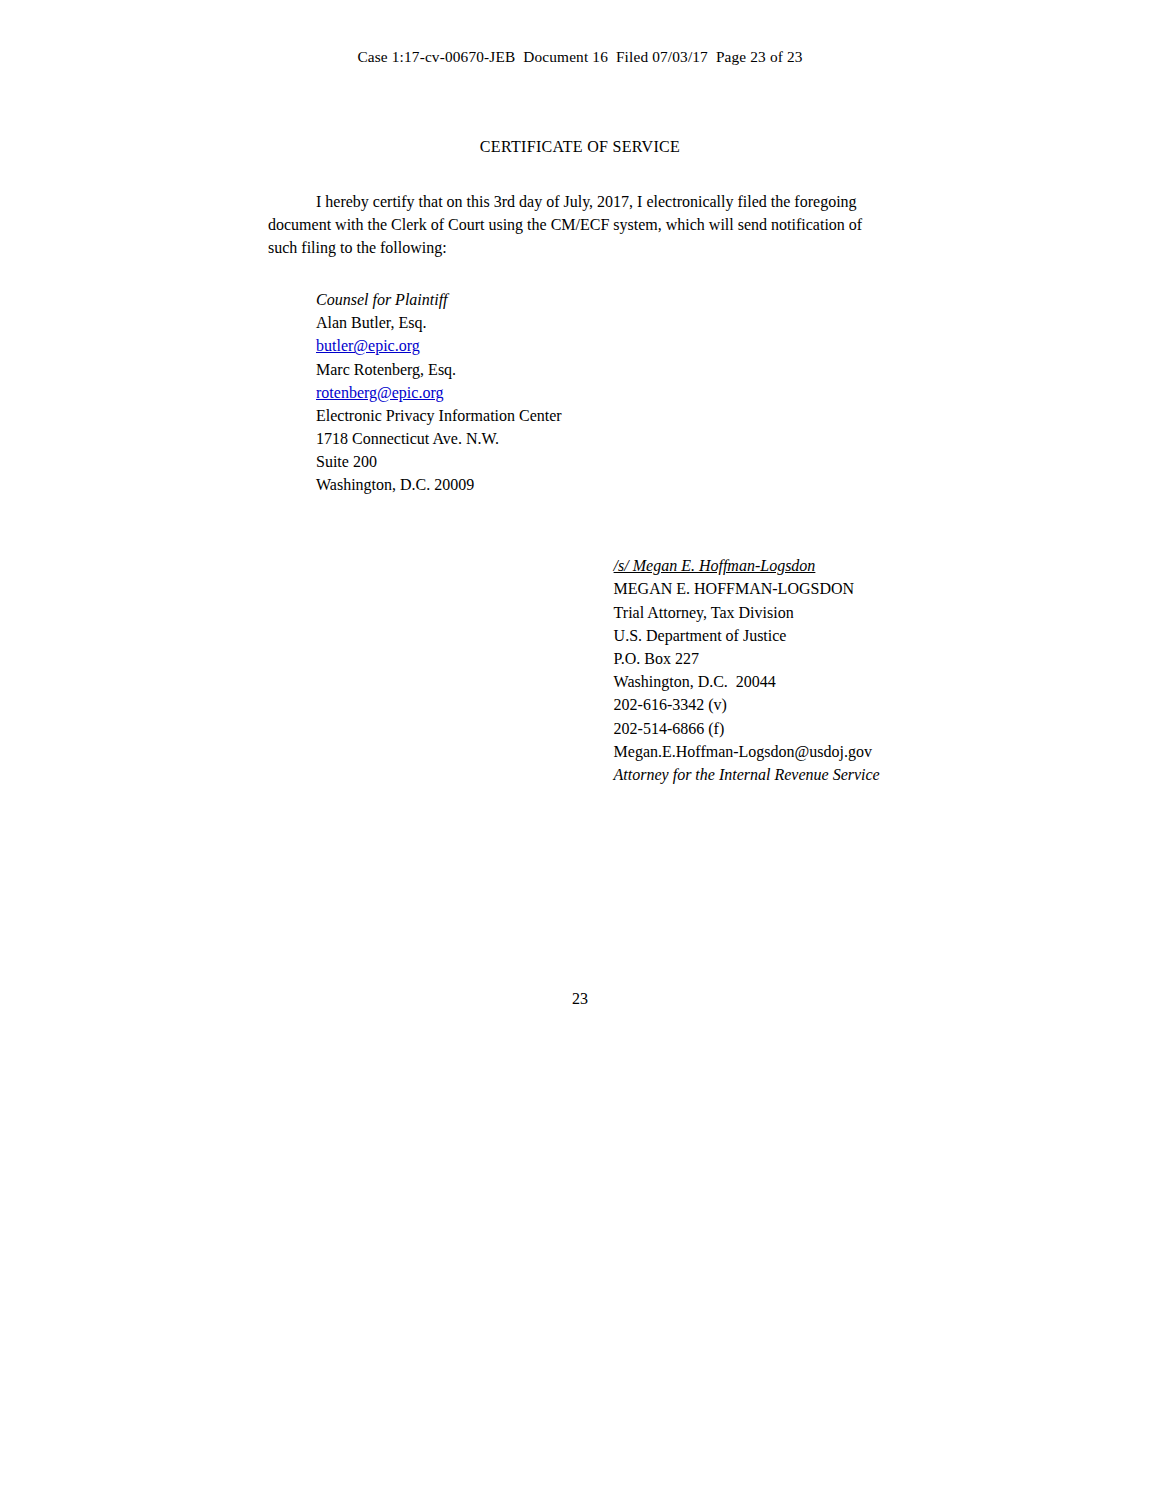Case 1:17-cv-00670-JEB Document 16 Filed 07/03/17 Page 23 of 23
CERTIFICATE OF SERVICE
I hereby certify that on this 3rd day of July, 2017, I electronically filed the foregoing document with the Clerk of Court using the CM/ECF system, which will send notification of such filing to the following:
Counsel for Plaintiff
Alan Butler, Esq.
butler@epic.org
Marc Rotenberg, Esq.
rotenberg@epic.org
Electronic Privacy Information Center
1718 Connecticut Ave. N.W.
Suite 200
Washington, D.C. 20009
/s/ Megan E. Hoffman-Logsdon
MEGAN E. HOFFMAN-LOGSDON
Trial Attorney, Tax Division
U.S. Department of Justice
P.O. Box 227
Washington, D.C. 20044
202-616-3342 (v)
202-514-6866 (f)
Megan.E.Hoffman-Logsdon@usdoj.gov
Attorney for the Internal Revenue Service
23